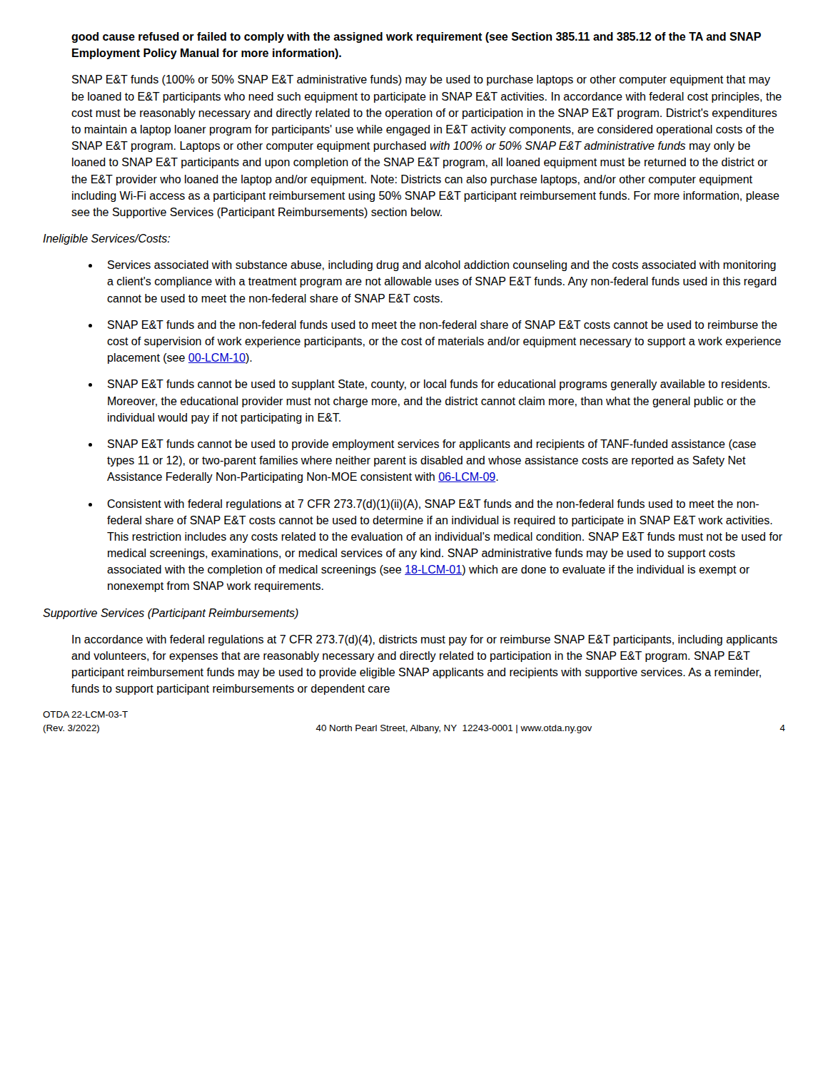good cause refused or failed to comply with the assigned work requirement (see Section 385.11 and 385.12 of the TA and SNAP Employment Policy Manual for more information).
SNAP E&T funds (100% or 50% SNAP E&T administrative funds) may be used to purchase laptops or other computer equipment that may be loaned to E&T participants who need such equipment to participate in SNAP E&T activities. In accordance with federal cost principles, the cost must be reasonably necessary and directly related to the operation of or participation in the SNAP E&T program. District's expenditures to maintain a laptop loaner program for participants' use while engaged in E&T activity components, are considered operational costs of the SNAP E&T program. Laptops or other computer equipment purchased with 100% or 50% SNAP E&T administrative funds may only be loaned to SNAP E&T participants and upon completion of the SNAP E&T program, all loaned equipment must be returned to the district or the E&T provider who loaned the laptop and/or equipment. Note: Districts can also purchase laptops, and/or other computer equipment including Wi-Fi access as a participant reimbursement using 50% SNAP E&T participant reimbursement funds. For more information, please see the Supportive Services (Participant Reimbursements) section below.
Ineligible Services/Costs:
Services associated with substance abuse, including drug and alcohol addiction counseling and the costs associated with monitoring a client's compliance with a treatment program are not allowable uses of SNAP E&T funds. Any non-federal funds used in this regard cannot be used to meet the non-federal share of SNAP E&T costs.
SNAP E&T funds and the non-federal funds used to meet the non-federal share of SNAP E&T costs cannot be used to reimburse the cost of supervision of work experience participants, or the cost of materials and/or equipment necessary to support a work experience placement (see 00-LCM-10).
SNAP E&T funds cannot be used to supplant State, county, or local funds for educational programs generally available to residents. Moreover, the educational provider must not charge more, and the district cannot claim more, than what the general public or the individual would pay if not participating in E&T.
SNAP E&T funds cannot be used to provide employment services for applicants and recipients of TANF-funded assistance (case types 11 or 12), or two-parent families where neither parent is disabled and whose assistance costs are reported as Safety Net Assistance Federally Non-Participating Non-MOE consistent with 06-LCM-09.
Consistent with federal regulations at 7 CFR 273.7(d)(1)(ii)(A), SNAP E&T funds and the non-federal funds used to meet the non-federal share of SNAP E&T costs cannot be used to determine if an individual is required to participate in SNAP E&T work activities. This restriction includes any costs related to the evaluation of an individual's medical condition. SNAP E&T funds must not be used for medical screenings, examinations, or medical services of any kind. SNAP administrative funds may be used to support costs associated with the completion of medical screenings (see 18-LCM-01) which are done to evaluate if the individual is exempt or nonexempt from SNAP work requirements.
Supportive Services (Participant Reimbursements)
In accordance with federal regulations at 7 CFR 273.7(d)(4), districts must pay for or reimburse SNAP E&T participants, including applicants and volunteers, for expenses that are reasonably necessary and directly related to participation in the SNAP E&T program. SNAP E&T participant reimbursement funds may be used to provide eligible SNAP applicants and recipients with supportive services. As a reminder, funds to support participant reimbursements or dependent care
OTDA 22-LCM-03-T
(Rev. 3/2022)
40 North Pearl Street, Albany, NY 12243-0001 | www.otda.ny.gov
4